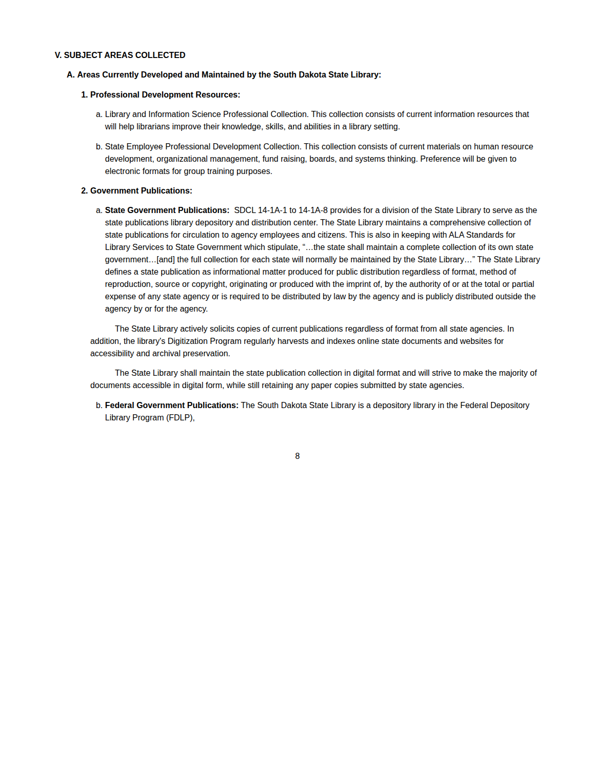SUBJECT AREAS COLLECTED
Areas Currently Developed and Maintained by the South Dakota State Library:
Professional Development Resources:
Library and Information Science Professional Collection. This collection consists of current information resources that will help librarians improve their knowledge, skills, and abilities in a library setting.
State Employee Professional Development Collection. This collection consists of current materials on human resource development, organizational management, fund raising, boards, and systems thinking. Preference will be given to electronic formats for group training purposes.
Government Publications:
State Government Publications: SDCL 14-1A-1 to 14-1A-8 provides for a division of the State Library to serve as the state publications library depository and distribution center. The State Library maintains a comprehensive collection of state publications for circulation to agency employees and citizens. This is also in keeping with ALA Standards for Library Services to State Government which stipulate, “…the state shall maintain a complete collection of its own state government…[and] the full collection for each state will normally be maintained by the State Library…” The State Library defines a state publication as informational matter produced for public distribution regardless of format, method of reproduction, source or copyright, originating or produced with the imprint of, by the authority of or at the total or partial expense of any state agency or is required to be distributed by law by the agency and is publicly distributed outside the agency by or for the agency.
The State Library actively solicits copies of current publications regardless of format from all state agencies. In addition, the library's Digitization Program regularly harvests and indexes online state documents and websites for accessibility and archival preservation.
The State Library shall maintain the state publication collection in digital format and will strive to make the majority of documents accessible in digital form, while still retaining any paper copies submitted by state agencies.
Federal Government Publications: The South Dakota State Library is a depository library in the Federal Depository Library Program (FDLP),
8